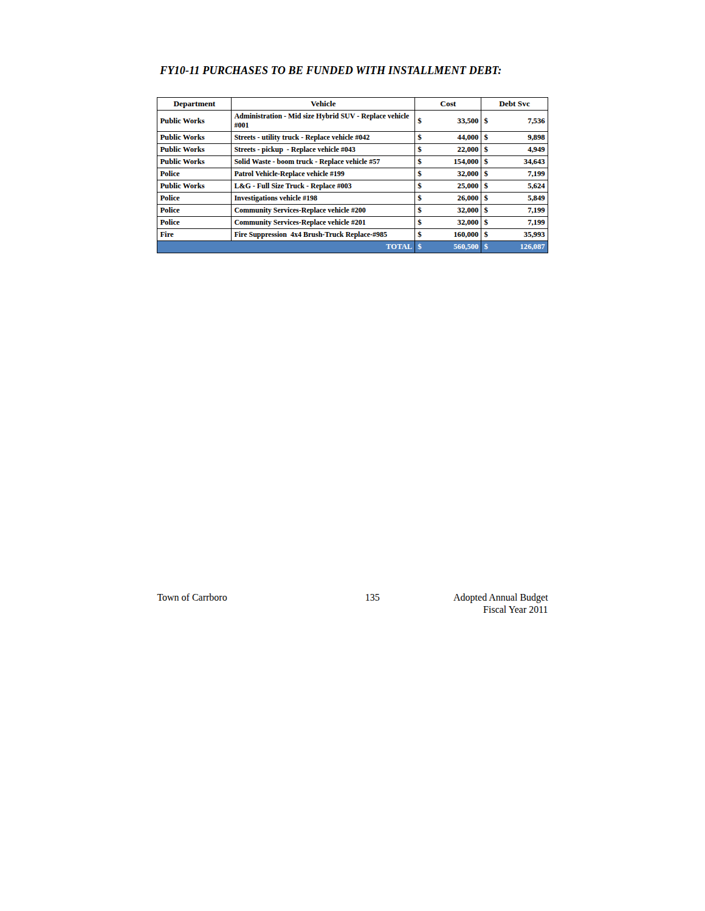FY10-11 PURCHASES TO BE FUNDED WITH INSTALLMENT DEBT:
| Department | Vehicle | Cost | Debt Svc |
| --- | --- | --- | --- |
| Public Works | Administration - Mid size Hybrid SUV - Replace vehicle #001 | $ 33,500 | $ 7,536 |
| Public Works | Streets - utility truck - Replace vehicle #042 | $ 44,000 | $ 9,898 |
| Public Works | Streets - pickup - Replace vehicle #043 | $ 22,000 | $ 4,949 |
| Public Works | Solid Waste - boom truck - Replace vehicle #57 | $ 154,000 | $ 34,643 |
| Police | Patrol Vehicle-Replace vehicle #199 | $ 32,000 | $ 7,199 |
| Public Works | L&G - Full Size Truck - Replace #003 | $ 25,000 | $ 5,624 |
| Police | Investigations vehicle #198 | $ 26,000 | $ 5,849 |
| Police | Community Services-Replace vehicle #200 | $ 32,000 | $ 7,199 |
| Police | Community Services-Replace vehicle #201 | $ 32,000 | $ 7,199 |
| Fire | Fire Suppression 4x4 Brush-Truck Replace-#985 | $ 160,000 | $ 35,993 |
| TOTAL | $ 560,500 | $ 126,087 |
Town of Carrboro
135
Adopted Annual Budget
Fiscal Year 2011